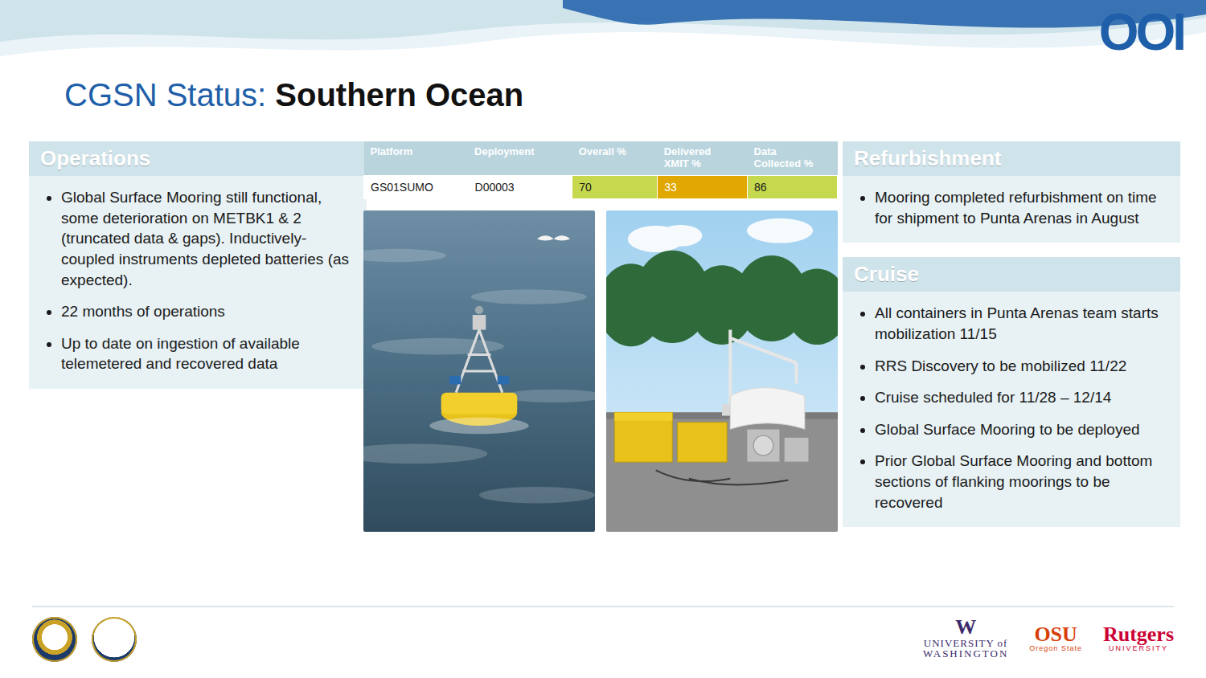OOI
CGSN Status: Southern Ocean
Operations
Global Surface Mooring still functional, some deterioration on METBK1 & 2 (truncated data & gaps). Inductively-coupled instruments depleted batteries (as expected).
22 months of operations
Up to date on ingestion of available telemetered and recovered data
| Platform | Deployment | Overall % | Delivered XMIT % | Data Collected % |
| --- | --- | --- | --- | --- |
| GS01SUMO | D00003 | 70 | 33 | 86 |
Refurbishment
Mooring completed refurbishment on time for shipment to Punta Arenas in August
Cruise
All containers in Punta Arenas team starts mobilization 11/15
RRS Discovery to be mobilized 11/22
Cruise scheduled for 11/28 – 12/14
Global Surface Mooring to be deployed
Prior Global Surface Mooring and bottom sections of flanking moorings to be recovered
W
UNIVERSITY of
WASHINGTON
OSU
Oregon State
Rutgers
UNIVERSITY